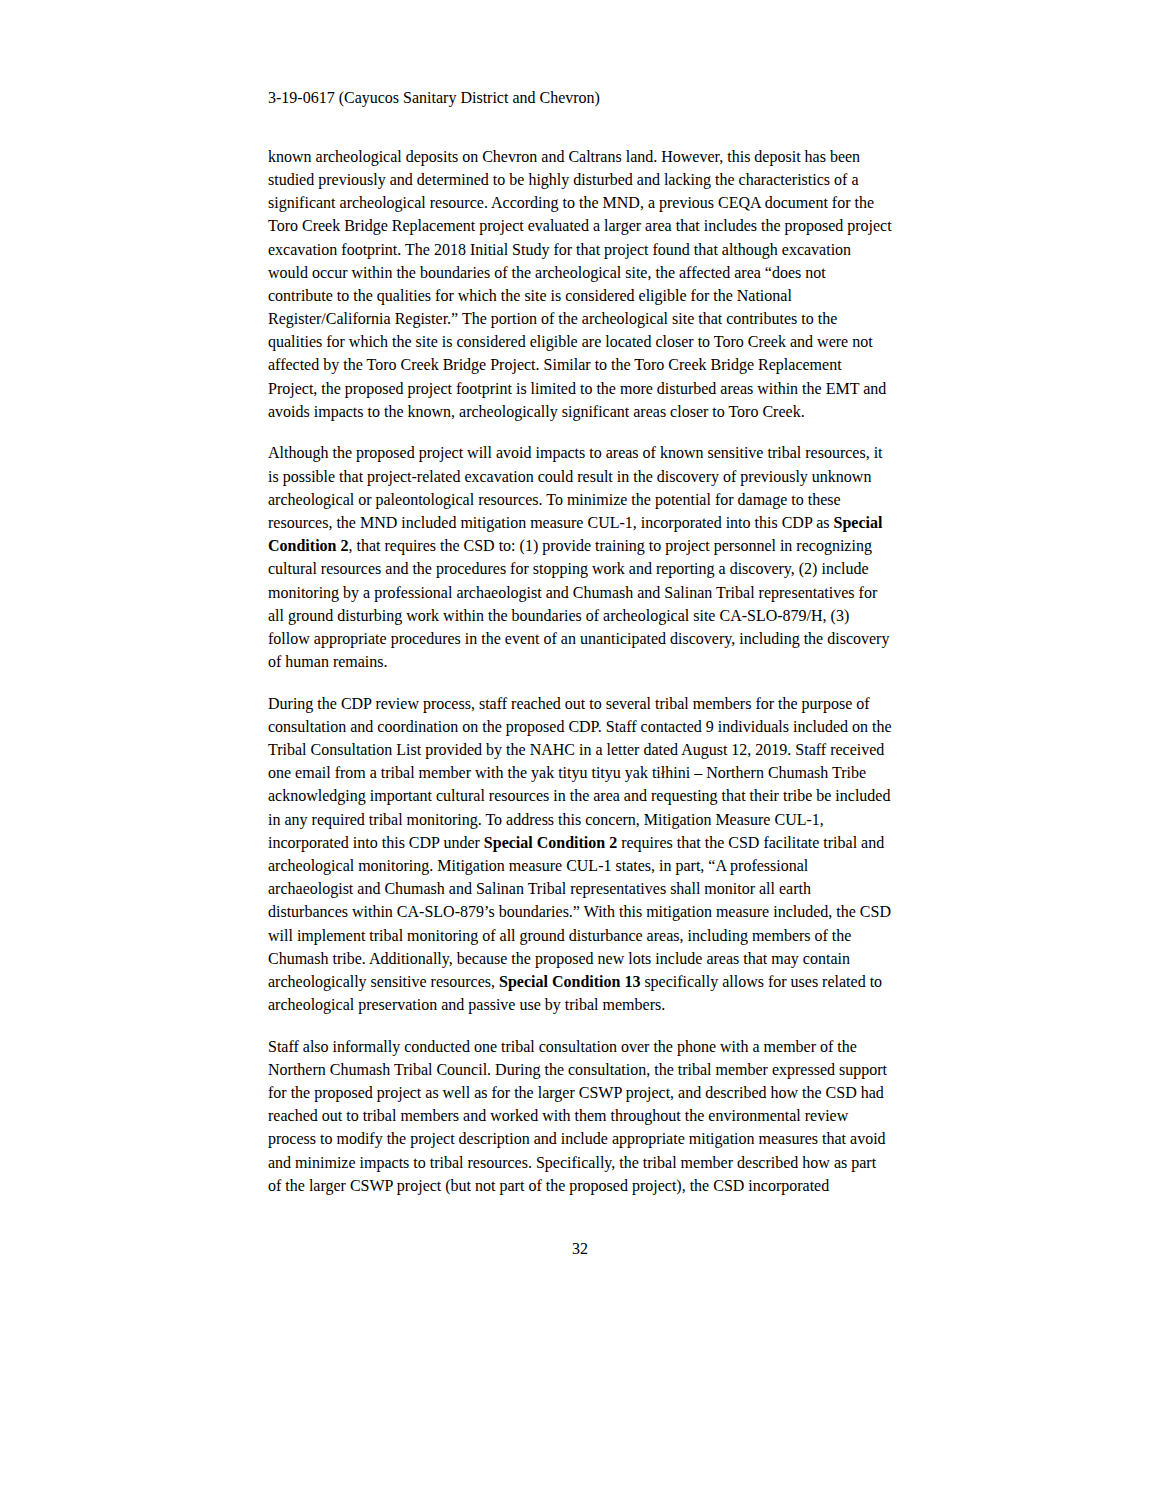3-19-0617 (Cayucos Sanitary District and Chevron)
known archeological deposits on Chevron and Caltrans land. However, this deposit has been studied previously and determined to be highly disturbed and lacking the characteristics of a significant archeological resource. According to the MND, a previous CEQA document for the Toro Creek Bridge Replacement project evaluated a larger area that includes the proposed project excavation footprint. The 2018 Initial Study for that project found that although excavation would occur within the boundaries of the archeological site, the affected area “does not contribute to the qualities for which the site is considered eligible for the National Register/California Register.” The portion of the archeological site that contributes to the qualities for which the site is considered eligible are located closer to Toro Creek and were not affected by the Toro Creek Bridge Project. Similar to the Toro Creek Bridge Replacement Project, the proposed project footprint is limited to the more disturbed areas within the EMT and avoids impacts to the known, archeologically significant areas closer to Toro Creek.
Although the proposed project will avoid impacts to areas of known sensitive tribal resources, it is possible that project-related excavation could result in the discovery of previously unknown archeological or paleontological resources. To minimize the potential for damage to these resources, the MND included mitigation measure CUL-1, incorporated into this CDP as Special Condition 2, that requires the CSD to: (1) provide training to project personnel in recognizing cultural resources and the procedures for stopping work and reporting a discovery, (2) include monitoring by a professional archaeologist and Chumash and Salinan Tribal representatives for all ground disturbing work within the boundaries of archeological site CA-SLO-879/H, (3) follow appropriate procedures in the event of an unanticipated discovery, including the discovery of human remains.
During the CDP review process, staff reached out to several tribal members for the purpose of consultation and coordination on the proposed CDP. Staff contacted 9 individuals included on the Tribal Consultation List provided by the NAHC in a letter dated August 12, 2019. Staff received one email from a tribal member with the yak tityu tityu yak tiłhini – Northern Chumash Tribe acknowledging important cultural resources in the area and requesting that their tribe be included in any required tribal monitoring. To address this concern, Mitigation Measure CUL-1, incorporated into this CDP under Special Condition 2 requires that the CSD facilitate tribal and archeological monitoring. Mitigation measure CUL-1 states, in part, “A professional archaeologist and Chumash and Salinan Tribal representatives shall monitor all earth disturbances within CA-SLO-879’s boundaries.” With this mitigation measure included, the CSD will implement tribal monitoring of all ground disturbance areas, including members of the Chumash tribe. Additionally, because the proposed new lots include areas that may contain archeologically sensitive resources, Special Condition 13 specifically allows for uses related to archeological preservation and passive use by tribal members.
Staff also informally conducted one tribal consultation over the phone with a member of the Northern Chumash Tribal Council. During the consultation, the tribal member expressed support for the proposed project as well as for the larger CSWP project, and described how the CSD had reached out to tribal members and worked with them throughout the environmental review process to modify the project description and include appropriate mitigation measures that avoid and minimize impacts to tribal resources. Specifically, the tribal member described how as part of the larger CSWP project (but not part of the proposed project), the CSD incorporated
32